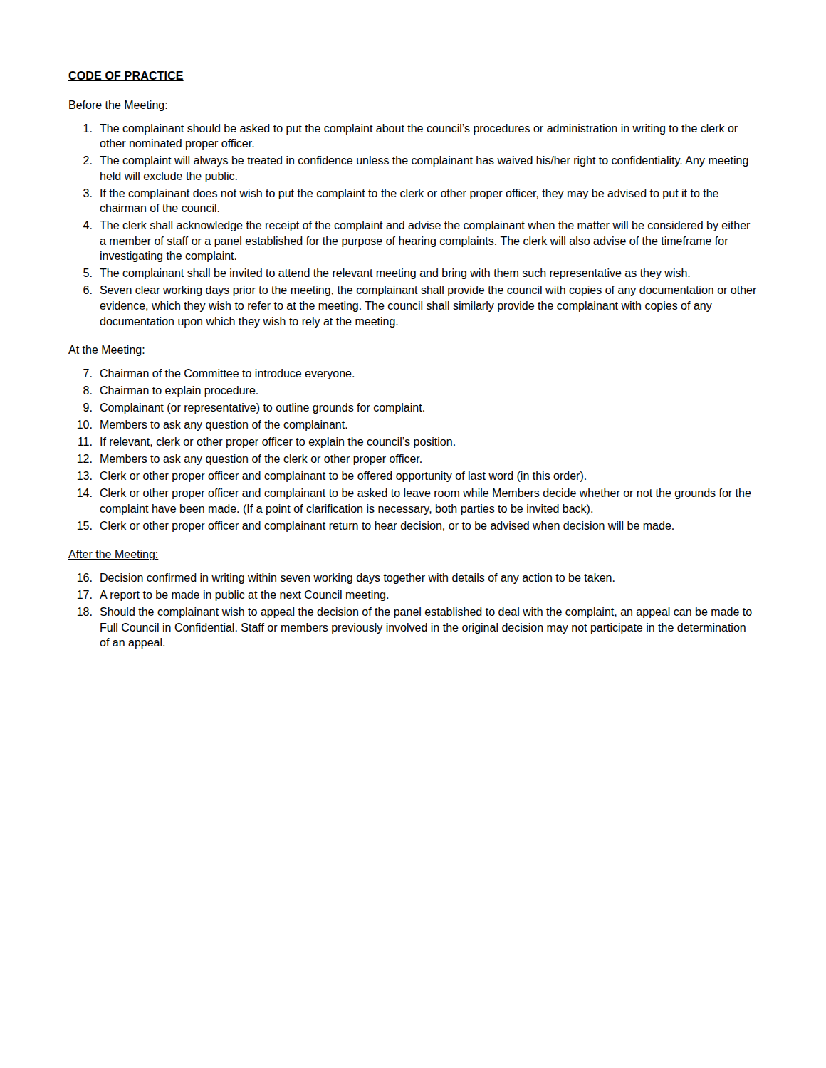CODE OF PRACTICE
Before the Meeting:
The complainant should be asked to put the complaint about the council’s procedures or administration in writing to the clerk or other nominated proper officer.
The complaint will always be treated in confidence unless the complainant has waived his/her right to confidentiality. Any meeting held will exclude the public.
If the complainant does not wish to put the complaint to the clerk or other proper officer, they may be advised to put it to the chairman of the council.
The clerk shall acknowledge the receipt of the complaint and advise the complainant when the matter will be considered by either a member of staff or a panel established for the purpose of hearing complaints. The clerk will also advise of the timeframe for investigating the complaint.
The complainant shall be invited to attend the relevant meeting and bring with them such representative as they wish.
Seven clear working days prior to the meeting, the complainant shall provide the council with copies of any documentation or other evidence, which they wish to refer to at the meeting. The council shall similarly provide the complainant with copies of any documentation upon which they wish to rely at the meeting.
At the Meeting:
Chairman of the Committee to introduce everyone.
Chairman to explain procedure.
Complainant (or representative) to outline grounds for complaint.
Members to ask any question of the complainant.
If relevant, clerk or other proper officer to explain the council’s position.
Members to ask any question of the clerk or other proper officer.
Clerk or other proper officer and complainant to be offered opportunity of last word (in this order).
Clerk or other proper officer and complainant to be asked to leave room while Members decide whether or not the grounds for the complaint have been made. (If a point of clarification is necessary, both parties to be invited back).
Clerk or other proper officer and complainant return to hear decision, or to be advised when decision will be made.
After the Meeting:
Decision confirmed in writing within seven working days together with details of any action to be taken.
A report to be made in public at the next Council meeting.
Should the complainant wish to appeal the decision of the panel established to deal with the complaint, an appeal can be made to Full Council in Confidential. Staff or members previously involved in the original decision may not participate in the determination of an appeal.